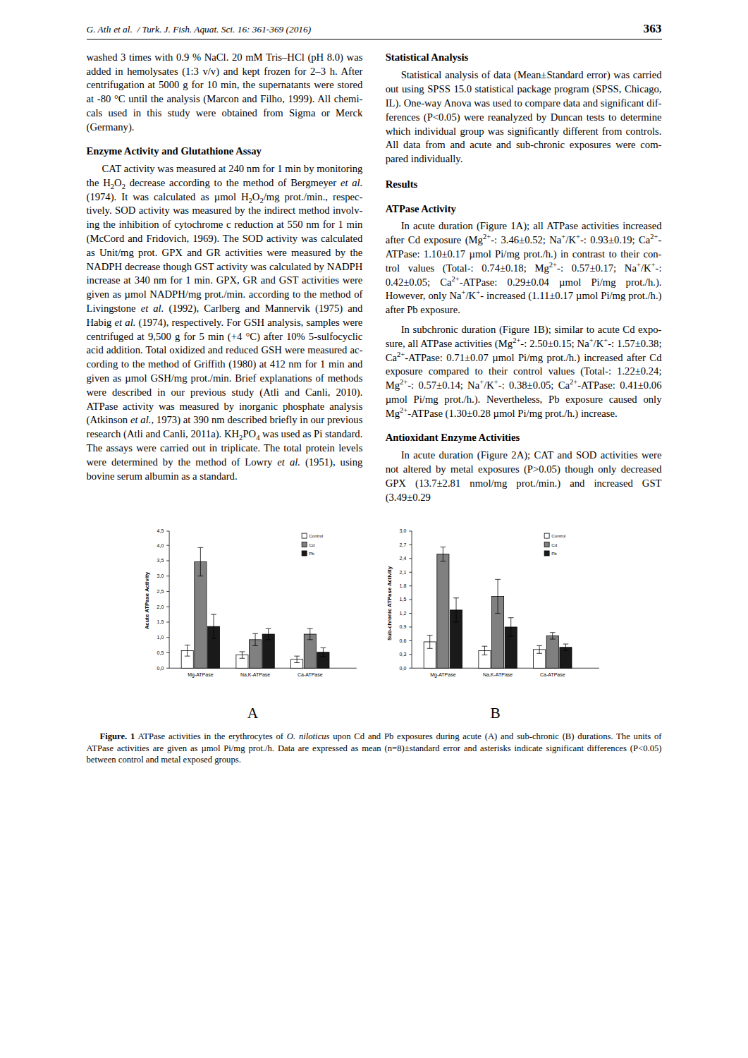G. Atlı et al. / Turk. J. Fish. Aquat. Sci. 16: 361-369 (2016) 363
washed 3 times with 0.9 % NaCl. 20 mM Tris–HCl (pH 8.0) was added in hemolysates (1:3 v/v) and kept frozen for 2–3 h. After centrifugation at 5000 g for 10 min, the supernatants were stored at -80 °C until the analysis (Marcon and Filho, 1999). All chemicals used in this study were obtained from Sigma or Merck (Germany).
Enzyme Activity and Glutathione Assay
CAT activity was measured at 240 nm for 1 min by monitoring the H2O2 decrease according to the method of Bergmeyer et al. (1974). It was calculated as µmol H2O2/mg prot./min., respectively. SOD activity was measured by the indirect method involving the inhibition of cytochrome c reduction at 550 nm for 1 min (McCord and Fridovich, 1969). The SOD activity was calculated as Unit/mg prot. GPX and GR activities were measured by the NADPH decrease though GST activity was calculated by NADPH increase at 340 nm for 1 min. GPX, GR and GST activities were given as µmol NADPH/mg prot./min. according to the method of Livingstone et al. (1992), Carlberg and Mannervik (1975) and Habig et al. (1974), respectively. For GSH analysis, samples were centrifuged at 9,500 g for 5 min (+4 °C) after 10% 5-sulfocyclic acid addition. Total oxidized and reduced GSH were measured according to the method of Griffith (1980) at 412 nm for 1 min and given as µmol GSH/mg prot./min. Brief explanations of methods were described in our previous study (Atli and Canli, 2010). ATPase activity was measured by inorganic phosphate analysis (Atkinson et al., 1973) at 390 nm described briefly in our previous research (Atli and Canli, 2011a). KH2PO4 was used as Pi standard. The assays were carried out in triplicate. The total protein levels were determined by the method of Lowry et al. (1951), using bovine serum albumin as a standard.
Statistical Analysis
Statistical analysis of data (Mean±Standard error) was carried out using SPSS 15.0 statistical package program (SPSS, Chicago, IL). One-way Anova was used to compare data and significant differences (P<0.05) were reanalyzed by Duncan tests to determine which individual group was significantly different from controls. All data from and acute and sub-chronic exposures were compared individually.
Results
ATPase Activity
In acute duration (Figure 1A); all ATPase activities increased after Cd exposure (Mg2+-: 3.46±0.52; Na+/K+-: 0.93±0.19; Ca2+-ATPase: 1.10±0.17 µmol Pi/mg prot./h.) in contrast to their control values (Total-: 0.74±0.18; Mg2+-: 0.57±0.17; Na+/K+-: 0.42±0.05; Ca2+-ATPase: 0.29±0.04 µmol Pi/mg prot./h.). However, only Na+/K+- increased (1.11±0.17 µmol Pi/mg prot./h.) after Pb exposure.
In subchronic duration (Figure 1B); similar to acute Cd exposure, all ATPase activities (Mg2+-: 2.50±0.15; Na+/K+-: 1.57±0.38; Ca2+-ATPase: 0.71±0.07 µmol Pi/mg prot./h.) increased after Cd exposure compared to their control values (Total-: 1.22±0.24; Mg2+-: 0.57±0.14; Na+/K+-: 0.38±0.05; Ca2+-ATPase: 0.41±0.06 µmol Pi/mg prot./h.). Nevertheless, Pb exposure caused only Mg2+-ATPase (1.30±0.28 µmol Pi/mg prot./h.) increase.
Antioxidant Enzyme Activities
In acute duration (Figure 2A); CAT and SOD activities were not altered by metal exposures (P>0.05) though only decreased GPX (13.7±2.81 nmol/mg prot./min.) and increased GST (3.49±0.29
0,0 0,5 1,0 1,5 2,0 2,5 3,0 3,5 4,0 4,5 Acute ATPase Activity Control Cd Pb Group 1: Mg-ATPase (control 0.57, Cd 3.46, Pb 1.35) Mg-ATPase Na,K-ATPase Ca-ATPase
A
0,0 0,3 0,6 0,9 1,2 1,5 1,8 2,1 2,4 2,7 3,0 Sub-chronic ATPase Activity Control Cd Pb Mg-ATPase Na,K-ATPase Ca-ATPase
B
Figure. 1 ATPase activities in the erythrocytes of O. niloticus upon Cd and Pb exposures during acute (A) and sub-chronic (B) durations. The units of ATPase activities are given as µmol Pi/mg prot./h. Data are expressed as mean (n=8)±standard error and asterisks indicate significant differences (P<0.05) between control and metal exposed groups.